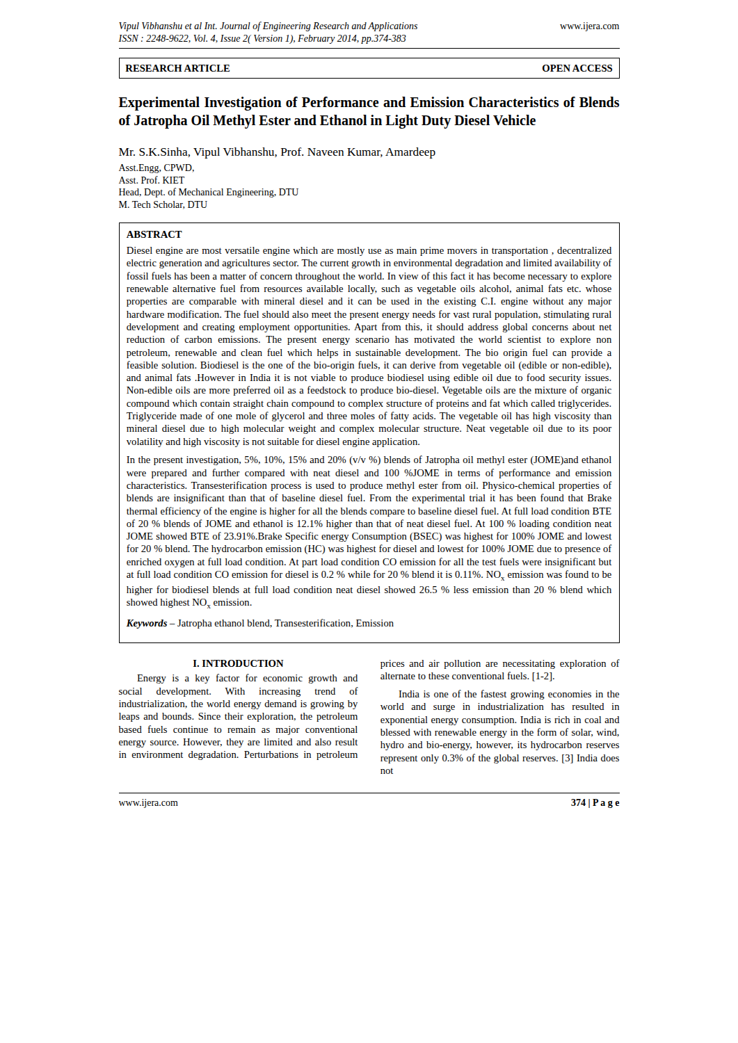www.ijera.com Vipul Vibhanshu et al Int. Journal of Engineering Research and Applications ISSN : 2248-9622, Vol. 4, Issue 2( Version 1), February 2014, pp.374-383
RESEARCH ARTICLE OPEN ACCESS
Experimental Investigation of Performance and Emission Characteristics of Blends of Jatropha Oil Methyl Ester and Ethanol in Light Duty Diesel Vehicle
Mr. S.K.Sinha, Vipul Vibhanshu, Prof. Naveen Kumar, Amardeep
Asst.Engg, CPWD,
Asst. Prof. KIET
Head, Dept. of Mechanical Engineering, DTU
M. Tech Scholar, DTU
ABSTRACT
Diesel engine are most versatile engine which are mostly use as main prime movers in transportation , decentralized electric generation and agricultures sector. The current growth in environmental degradation and limited availability of fossil fuels has been a matter of concern throughout the world. In view of this fact it has become necessary to explore renewable alternative fuel from resources available locally, such as vegetable oils alcohol, animal fats etc. whose properties are comparable with mineral diesel and it can be used in the existing C.I. engine without any major hardware modification. The fuel should also meet the present energy needs for vast rural population, stimulating rural development and creating employment opportunities. Apart from this, it should address global concerns about net reduction of carbon emissions. The present energy scenario has motivated the world scientist to explore non petroleum, renewable and clean fuel which helps in sustainable development. The bio origin fuel can provide a feasible solution. Biodiesel is the one of the bio-origin fuels, it can derive from vegetable oil (edible or non-edible), and animal fats .However in India it is not viable to produce biodiesel using edible oil due to food security issues. Non-edible oils are more preferred oil as a feedstock to produce bio-diesel. Vegetable oils are the mixture of organic compound which contain straight chain compound to complex structure of proteins and fat which called triglycerides. Triglyceride made of one mole of glycerol and three moles of fatty acids. The vegetable oil has high viscosity than mineral diesel due to high molecular weight and complex molecular structure. Neat vegetable oil due to its poor volatility and high viscosity is not suitable for diesel engine application.
In the present investigation, 5%, 10%, 15% and 20% (v/v %) blends of Jatropha oil methyl ester (JOME)and ethanol were prepared and further compared with neat diesel and 100 %JOME in terms of performance and emission characteristics. Transesterification process is used to produce methyl ester from oil. Physico-chemical properties of blends are insignificant than that of baseline diesel fuel. From the experimental trial it has been found that Brake thermal efficiency of the engine is higher for all the blends compare to baseline diesel fuel. At full load condition BTE of 20 % blends of JOME and ethanol is 12.1% higher than that of neat diesel fuel. At 100 % loading condition neat JOME showed BTE of 23.91%.Brake Specific energy Consumption (BSEC) was highest for 100% JOME and lowest for 20 % blend. The hydrocarbon emission (HC) was highest for diesel and lowest for 100% JOME due to presence of enriched oxygen at full load condition. At part load condition CO emission for all the test fuels were insignificant but at full load condition CO emission for diesel is 0.2 % while for 20 % blend it is 0.11%. NOx emission was found to be higher for biodiesel blends at full load condition neat diesel showed 26.5 % less emission than 20 % blend which showed highest NOx emission.
Keywords – Jatropha ethanol blend, Transesterification, Emission
I. INTRODUCTION
Energy is a key factor for economic growth and social development. With increasing trend of industrialization, the world energy demand is growing by leaps and bounds. Since their exploration, the petroleum based fuels continue to remain as major conventional energy source. However, they are limited and also result in environment degradation. Perturbations in petroleum prices and air pollution are necessitating exploration of alternate to these conventional fuels. [1-2].
India is one of the fastest growing economies in the world and surge in industrialization has resulted in exponential energy consumption. India is rich in coal and blessed with renewable energy in the form of solar, wind, hydro and bio-energy, however, its hydrocarbon reserves represent only 0.3% of the global reserves. [3] India does not
www.ijera.com 374 | P a g e